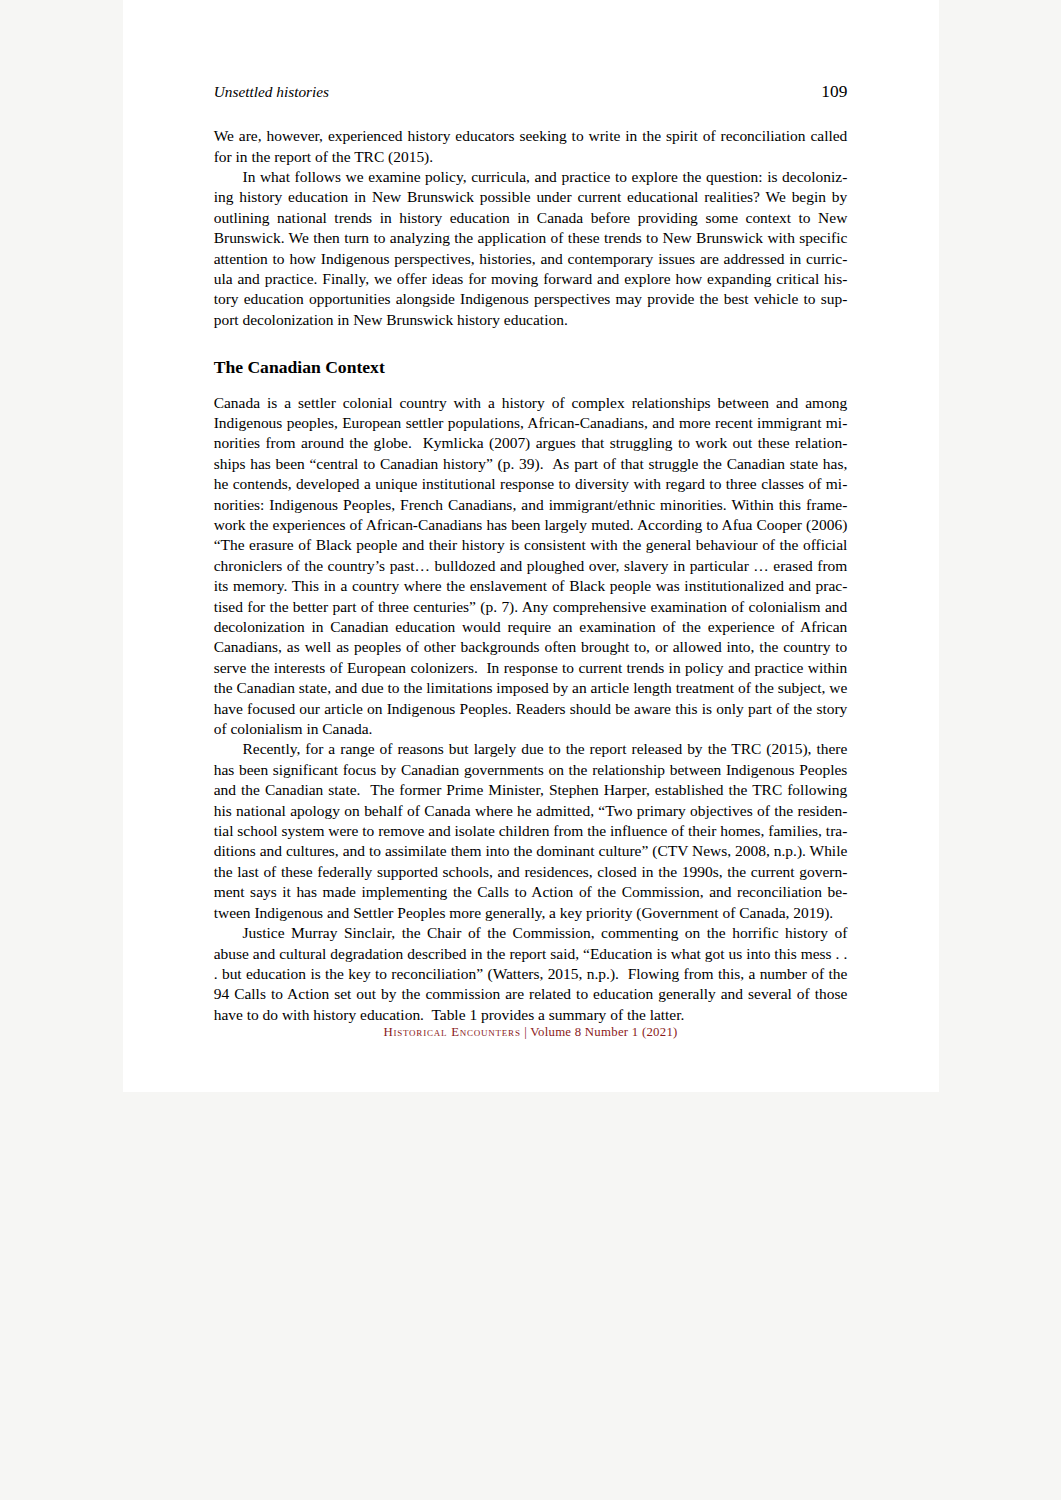Unsettled histories 109
We are, however, experienced history educators seeking to write in the spirit of reconciliation called for in the report of the TRC (2015).
In what follows we examine policy, curricula, and practice to explore the question: is decolonizing history education in New Brunswick possible under current educational realities? We begin by outlining national trends in history education in Canada before providing some context to New Brunswick. We then turn to analyzing the application of these trends to New Brunswick with specific attention to how Indigenous perspectives, histories, and contemporary issues are addressed in curricula and practice. Finally, we offer ideas for moving forward and explore how expanding critical history education opportunities alongside Indigenous perspectives may provide the best vehicle to support decolonization in New Brunswick history education.
The Canadian Context
Canada is a settler colonial country with a history of complex relationships between and among Indigenous peoples, European settler populations, African-Canadians, and more recent immigrant minorities from around the globe. Kymlicka (2007) argues that struggling to work out these relationships has been “central to Canadian history” (p. 39). As part of that struggle the Canadian state has, he contends, developed a unique institutional response to diversity with regard to three classes of minorities: Indigenous Peoples, French Canadians, and immigrant/ethnic minorities. Within this framework the experiences of African-Canadians has been largely muted. According to Afua Cooper (2006) “The erasure of Black people and their history is consistent with the general behaviour of the official chroniclers of the country’s past… bulldozed and ploughed over, slavery in particular … erased from its memory. This in a country where the enslavement of Black people was institutionalized and practised for the better part of three centuries” (p. 7). Any comprehensive examination of colonialism and decolonization in Canadian education would require an examination of the experience of African Canadians, as well as peoples of other backgrounds often brought to, or allowed into, the country to serve the interests of European colonizers. In response to current trends in policy and practice within the Canadian state, and due to the limitations imposed by an article length treatment of the subject, we have focused our article on Indigenous Peoples. Readers should be aware this is only part of the story of colonialism in Canada.
Recently, for a range of reasons but largely due to the report released by the TRC (2015), there has been significant focus by Canadian governments on the relationship between Indigenous Peoples and the Canadian state. The former Prime Minister, Stephen Harper, established the TRC following his national apology on behalf of Canada where he admitted, “Two primary objectives of the residential school system were to remove and isolate children from the influence of their homes, families, traditions and cultures, and to assimilate them into the dominant culture” (CTV News, 2008, n.p.). While the last of these federally supported schools, and residences, closed in the 1990s, the current government says it has made implementing the Calls to Action of the Commission, and reconciliation between Indigenous and Settler Peoples more generally, a key priority (Government of Canada, 2019).
Justice Murray Sinclair, the Chair of the Commission, commenting on the horrific history of abuse and cultural degradation described in the report said, “Education is what got us into this mess . . . but education is the key to reconciliation” (Watters, 2015, n.p.). Flowing from this, a number of the 94 Calls to Action set out by the commission are related to education generally and several of those have to do with history education. Table 1 provides a summary of the latter.
Historical Encounters | Volume 8 Number 1 (2021)